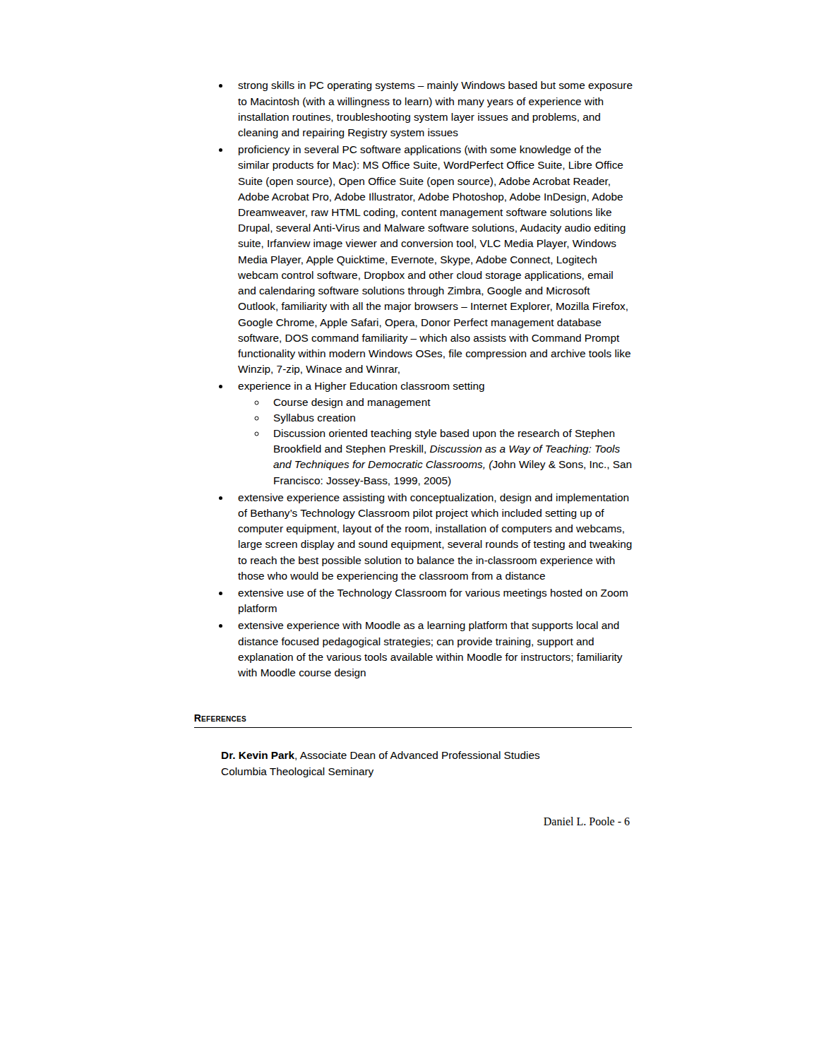strong skills in PC operating systems – mainly Windows based but some exposure to Macintosh (with a willingness to learn) with many years of experience with installation routines, troubleshooting system layer issues and problems, and cleaning and repairing Registry system issues
proficiency in several PC software applications (with some knowledge of the similar products for Mac): MS Office Suite, WordPerfect Office Suite, Libre Office Suite (open source), Open Office Suite (open source), Adobe Acrobat Reader, Adobe Acrobat Pro, Adobe Illustrator, Adobe Photoshop, Adobe InDesign, Adobe Dreamweaver, raw HTML coding, content management software solutions like Drupal, several Anti-Virus and Malware software solutions, Audacity audio editing suite, Irfanview image viewer and conversion tool, VLC Media Player, Windows Media Player, Apple Quicktime, Evernote, Skype, Adobe Connect, Logitech webcam control software, Dropbox and other cloud storage applications, email and calendaring software solutions through Zimbra, Google and Microsoft Outlook, familiarity with all the major browsers – Internet Explorer, Mozilla Firefox, Google Chrome, Apple Safari, Opera, Donor Perfect management database software, DOS command familiarity – which also assists with Command Prompt functionality within modern Windows OSes, file compression and archive tools like Winzip, 7-zip, Winace and Winrar,
experience in a Higher Education classroom setting
Course design and management
Syllabus creation
Discussion oriented teaching style based upon the research of Stephen Brookfield and Stephen Preskill, Discussion as a Way of Teaching: Tools and Techniques for Democratic Classrooms, (John Wiley & Sons, Inc., San Francisco: Jossey-Bass, 1999, 2005)
extensive experience assisting with conceptualization, design and implementation of Bethany’s Technology Classroom pilot project which included setting up of computer equipment, layout of the room, installation of computers and webcams, large screen display and sound equipment, several rounds of testing and tweaking to reach the best possible solution to balance the in-classroom experience with those who would be experiencing the classroom from a distance
extensive use of the Technology Classroom for various meetings hosted on Zoom platform
extensive experience with Moodle as a learning platform that supports local and distance focused pedagogical strategies; can provide training, support and explanation of the various tools available within Moodle for instructors; familiarity with Moodle course design
References
Dr. Kevin Park, Associate Dean of Advanced Professional Studies
Columbia Theological Seminary
Daniel L. Poole - 6